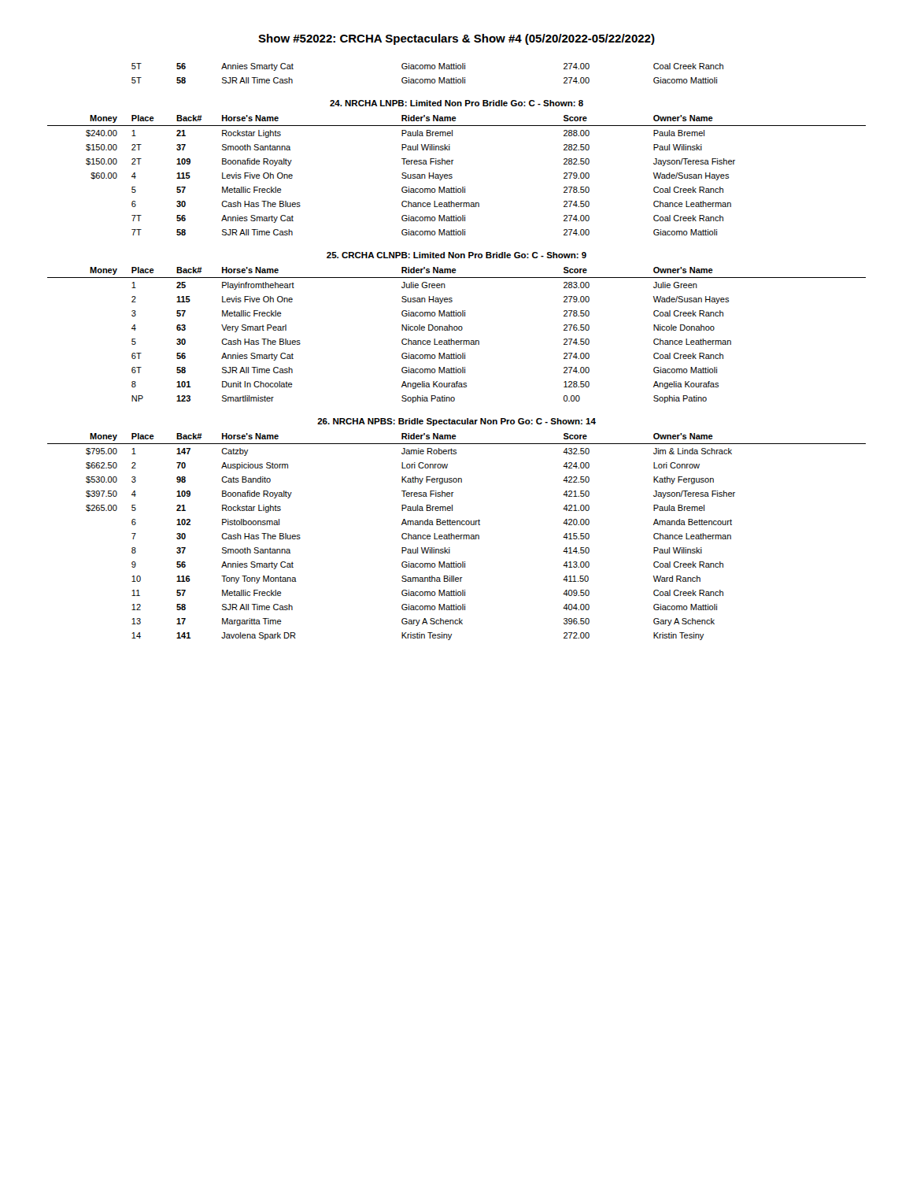Show #52022: CRCHA Spectaculars & Show #4 (05/20/2022-05/22/2022)
| | 5T | 56 | Annies Smarty Cat | Giacomo Mattioli | 274.00 | Coal Creek Ranch |
| | 5T | 58 | SJR All Time Cash | Giacomo Mattioli | 274.00 | Giacomo Mattioli |
24. NRCHA LNPB: Limited Non Pro Bridle Go: C - Shown: 8
| Money | Place | Back# | Horse's Name | Rider's Name | Score | Owner's Name |
| --- | --- | --- | --- | --- | --- | --- |
| $240.00 | 1 | 21 | Rockstar Lights | Paula Bremel | 288.00 | Paula Bremel |
| $150.00 | 2T | 37 | Smooth Santanna | Paul Wilinski | 282.50 | Paul Wilinski |
| $150.00 | 2T | 109 | Boonafide Royalty | Teresa Fisher | 282.50 | Jayson/Teresa Fisher |
| $60.00 | 4 | 115 | Levis Five Oh One | Susan Hayes | 279.00 | Wade/Susan Hayes |
| | 5 | 57 | Metallic Freckle | Giacomo Mattioli | 278.50 | Coal Creek Ranch |
| | 6 | 30 | Cash Has The Blues | Chance Leatherman | 274.50 | Chance Leatherman |
| | 7T | 56 | Annies Smarty Cat | Giacomo Mattioli | 274.00 | Coal Creek Ranch |
| | 7T | 58 | SJR All Time Cash | Giacomo Mattioli | 274.00 | Giacomo Mattioli |
25. CRCHA CLNPB: Limited Non Pro Bridle Go: C - Shown: 9
| Money | Place | Back# | Horse's Name | Rider's Name | Score | Owner's Name |
| --- | --- | --- | --- | --- | --- | --- |
| | 1 | 25 | Playinfromtheheart | Julie Green | 283.00 | Julie Green |
| | 2 | 115 | Levis Five Oh One | Susan Hayes | 279.00 | Wade/Susan Hayes |
| | 3 | 57 | Metallic Freckle | Giacomo Mattioli | 278.50 | Coal Creek Ranch |
| | 4 | 63 | Very Smart Pearl | Nicole Donahoo | 276.50 | Nicole Donahoo |
| | 5 | 30 | Cash Has The Blues | Chance Leatherman | 274.50 | Chance Leatherman |
| | 6T | 56 | Annies Smarty Cat | Giacomo Mattioli | 274.00 | Coal Creek Ranch |
| | 6T | 58 | SJR All Time Cash | Giacomo Mattioli | 274.00 | Giacomo Mattioli |
| | 8 | 101 | Dunit In Chocolate | Angelia Kourafas | 128.50 | Angelia Kourafas |
| | NP | 123 | Smartlilmister | Sophia Patino | 0.00 | Sophia Patino |
26. NRCHA NPBS: Bridle Spectacular Non Pro Go: C - Shown: 14
| Money | Place | Back# | Horse's Name | Rider's Name | Score | Owner's Name |
| --- | --- | --- | --- | --- | --- | --- |
| $795.00 | 1 | 147 | Catzby | Jamie Roberts | 432.50 | Jim & Linda Schrack |
| $662.50 | 2 | 70 | Auspicious Storm | Lori Conrow | 424.00 | Lori Conrow |
| $530.00 | 3 | 98 | Cats Bandito | Kathy Ferguson | 422.50 | Kathy Ferguson |
| $397.50 | 4 | 109 | Boonafide Royalty | Teresa Fisher | 421.50 | Jayson/Teresa Fisher |
| $265.00 | 5 | 21 | Rockstar Lights | Paula Bremel | 421.00 | Paula Bremel |
| | 6 | 102 | Pistolboonsmal | Amanda Bettencourt | 420.00 | Amanda Bettencourt |
| | 7 | 30 | Cash Has The Blues | Chance Leatherman | 415.50 | Chance Leatherman |
| | 8 | 37 | Smooth Santanna | Paul Wilinski | 414.50 | Paul Wilinski |
| | 9 | 56 | Annies Smarty Cat | Giacomo Mattioli | 413.00 | Coal Creek Ranch |
| | 10 | 116 | Tony Tony Montana | Samantha Biller | 411.50 | Ward Ranch |
| | 11 | 57 | Metallic Freckle | Giacomo Mattioli | 409.50 | Coal Creek Ranch |
| | 12 | 58 | SJR All Time Cash | Giacomo Mattioli | 404.00 | Giacomo Mattioli |
| | 13 | 17 | Margaritta Time | Gary A Schenck | 396.50 | Gary A Schenck |
| | 14 | 141 | Javolena Spark DR | Kristin Tesiny | 272.00 | Kristin Tesiny |